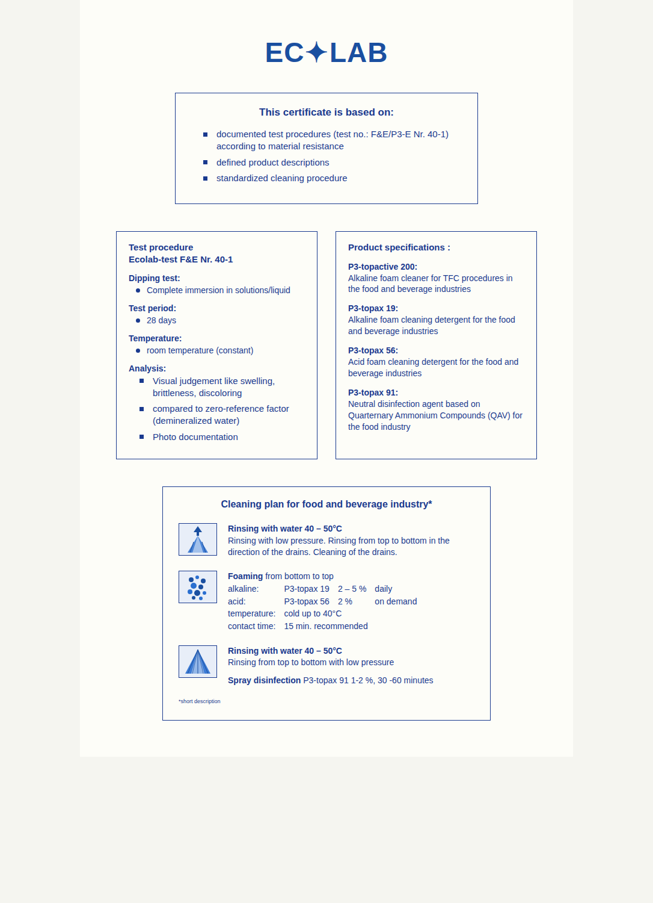EC✦LAB
This certificate is based on:
documented test procedures (test no.: F&E/P3-E Nr. 40-1) according to material resistance
defined product descriptions
standardized cleaning procedure
Test procedure
Ecolab-test F&E Nr. 40-1
Dipping test:
Complete immersion in solutions/liquid
Test period:
28 days
Temperature:
room temperature (constant)
Analysis:
Visual judgement like swelling, brittleness, discoloring
compared to zero-reference factor (demineralized water)
Photo documentation
Product specifications :
P3-topactive 200:
Alkaline foam cleaner for TFC procedures in the food and beverage industries
P3-topax 19:
Alkaline foam cleaning detergent for the food and beverage industries
P3-topax 56:
Acid foam cleaning detergent for the food and beverage industries
P3-topax 91:
Neutral disinfection agent based on Quarternary Ammonium Compounds (QAV) for the food industry
Cleaning plan for food and beverage industry*
Rinsing with water 40 – 50°C
Rinsing with low pressure. Rinsing from top to bottom in the direction of the drains. Cleaning of the drains.
Foaming from bottom to top
| alkaline: | P3-topax 19 | 2 – 5 % | daily |
| acid: | P3-topax 56 | 2 % | on demand |
| temperature: | cold up to 40°C |
| contact time: | 15 min. recommended |
Rinsing with water 40 – 50°C
Rinsing from top to bottom with low pressure
Spray disinfection P3-topax 91 1-2 %, 30 -60 minutes
*short description